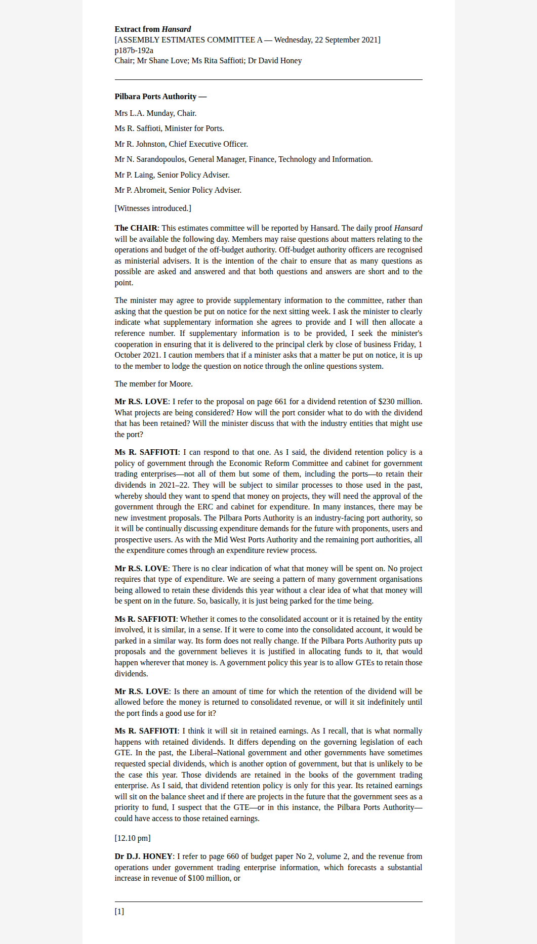Extract from Hansard
[ASSEMBLY ESTIMATES COMMITTEE A — Wednesday, 22 September 2021]
p187b-192a
Chair; Mr Shane Love; Ms Rita Saffioti; Dr David Honey
Pilbara Ports Authority —
Mrs L.A. Munday, Chair.
Ms R. Saffioti, Minister for Ports.
Mr R. Johnston, Chief Executive Officer.
Mr N. Sarandopoulos, General Manager, Finance, Technology and Information.
Mr P. Laing, Senior Policy Adviser.
Mr P. Abromeit, Senior Policy Adviser.
[Witnesses introduced.]
The CHAIR: This estimates committee will be reported by Hansard. The daily proof Hansard will be available the following day. Members may raise questions about matters relating to the operations and budget of the off-budget authority. Off-budget authority officers are recognised as ministerial advisers. It is the intention of the chair to ensure that as many questions as possible are asked and answered and that both questions and answers are short and to the point.
The minister may agree to provide supplementary information to the committee, rather than asking that the question be put on notice for the next sitting week. I ask the minister to clearly indicate what supplementary information she agrees to provide and I will then allocate a reference number. If supplementary information is to be provided, I seek the minister's cooperation in ensuring that it is delivered to the principal clerk by close of business Friday, 1 October 2021. I caution members that if a minister asks that a matter be put on notice, it is up to the member to lodge the question on notice through the online questions system.
The member for Moore.
Mr R.S. LOVE: I refer to the proposal on page 661 for a dividend retention of $230 million. What projects are being considered? How will the port consider what to do with the dividend that has been retained? Will the minister discuss that with the industry entities that might use the port?
Ms R. SAFFIOTI: I can respond to that one. As I said, the dividend retention policy is a policy of government through the Economic Reform Committee and cabinet for government trading enterprises—not all of them but some of them, including the ports—to retain their dividends in 2021–22. They will be subject to similar processes to those used in the past, whereby should they want to spend that money on projects, they will need the approval of the government through the ERC and cabinet for expenditure. In many instances, there may be new investment proposals. The Pilbara Ports Authority is an industry-facing port authority, so it will be continually discussing expenditure demands for the future with proponents, users and prospective users. As with the Mid West Ports Authority and the remaining port authorities, all the expenditure comes through an expenditure review process.
Mr R.S. LOVE: There is no clear indication of what that money will be spent on. No project requires that type of expenditure. We are seeing a pattern of many government organisations being allowed to retain these dividends this year without a clear idea of what that money will be spent on in the future. So, basically, it is just being parked for the time being.
Ms R. SAFFIOTI: Whether it comes to the consolidated account or it is retained by the entity involved, it is similar, in a sense. If it were to come into the consolidated account, it would be parked in a similar way. Its form does not really change. If the Pilbara Ports Authority puts up proposals and the government believes it is justified in allocating funds to it, that would happen wherever that money is. A government policy this year is to allow GTEs to retain those dividends.
Mr R.S. LOVE: Is there an amount of time for which the retention of the dividend will be allowed before the money is returned to consolidated revenue, or will it sit indefinitely until the port finds a good use for it?
Ms R. SAFFIOTI: I think it will sit in retained earnings. As I recall, that is what normally happens with retained dividends. It differs depending on the governing legislation of each GTE. In the past, the Liberal–National government and other governments have sometimes requested special dividends, which is another option of government, but that is unlikely to be the case this year. Those dividends are retained in the books of the government trading enterprise. As I said, that dividend retention policy is only for this year. Its retained earnings will sit on the balance sheet and if there are projects in the future that the government sees as a priority to fund, I suspect that the GTE—or in this instance, the Pilbara Ports Authority—could have access to those retained earnings.
[12.10 pm]
Dr D.J. HONEY: I refer to page 660 of budget paper No 2, volume 2, and the revenue from operations under government trading enterprise information, which forecasts a substantial increase in revenue of $100 million, or
[1]